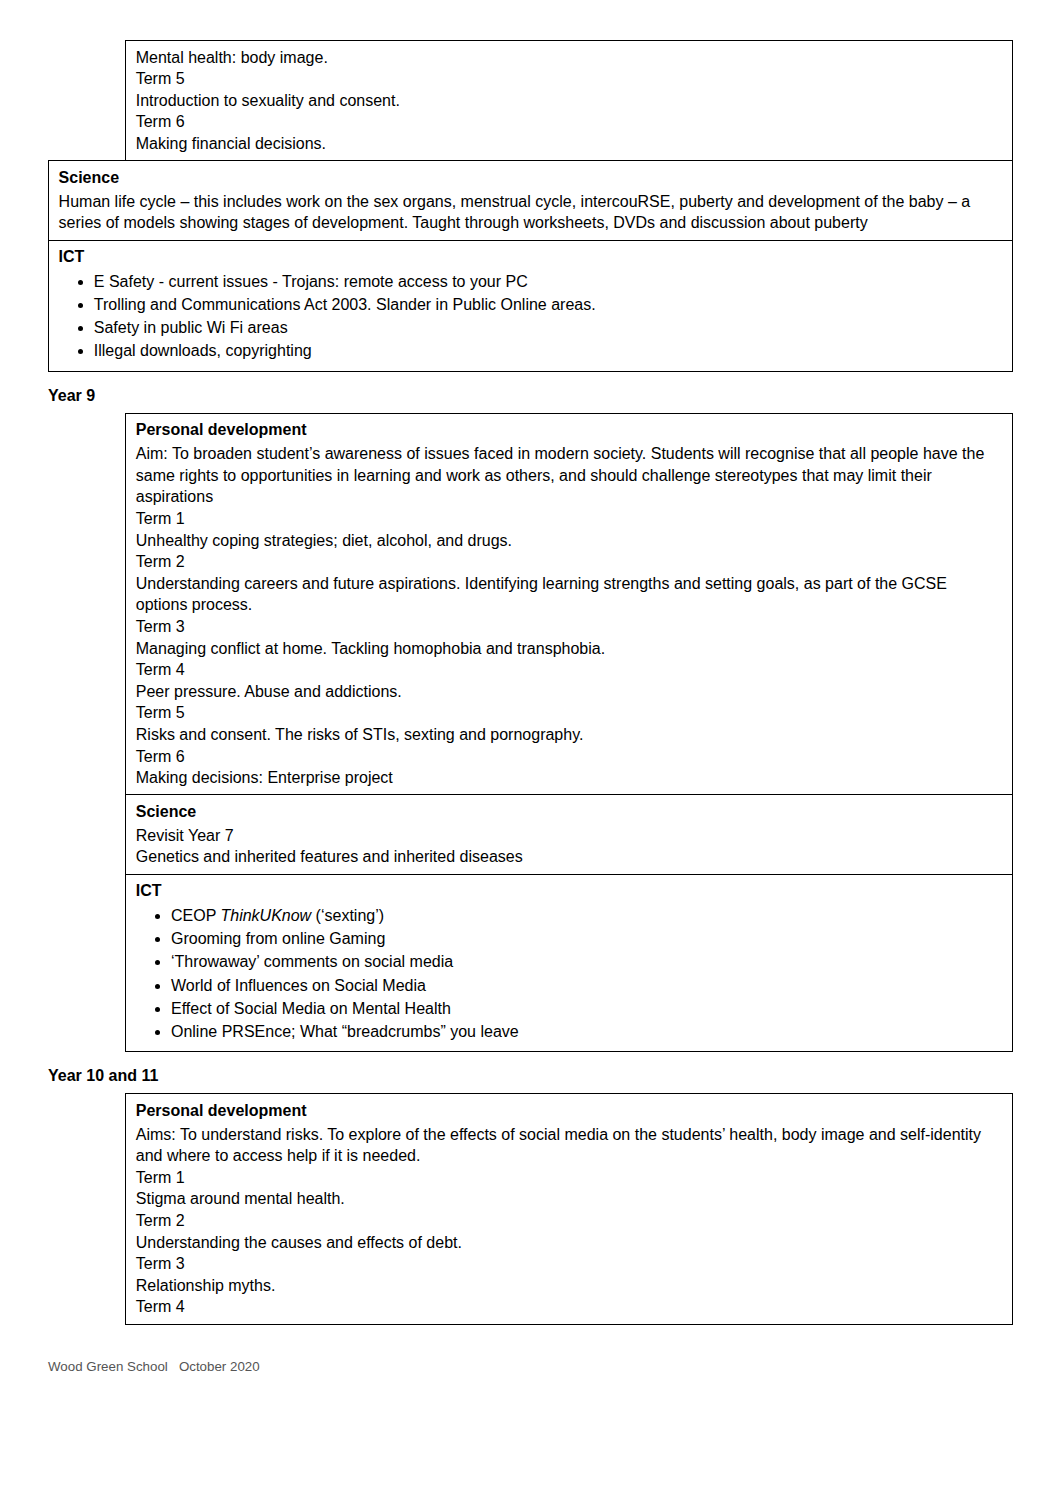| | Mental health: body image. Term 5 Introduction to sexuality and consent. Term 6 Making financial decisions. |
| Science Human life cycle – this includes work on the sex organs, menstrual cycle, intercouRSE, puberty and development of the baby – a series of models showing stages of development. Taught through worksheets, DVDs and discussion about puberty |
| ICT E Safety - current issues - Trojans: remote access to your PC Trolling and Communications Act 2003. Slander in Public Online areas. Safety in public Wi Fi areas Illegal downloads, copyrighting |
Year 9
| Personal development Aim: To broaden student’s awareness of issues faced in modern society. Students will recognise that all people have the same rights to opportunities in learning and work as others, and should challenge stereotypes that may limit their aspirations Term 1 Unhealthy coping strategies; diet, alcohol, and drugs. Term 2 Understanding careers and future aspirations. Identifying learning strengths and setting goals, as part of the GCSE options process. Term 3 Managing conflict at home. Tackling homophobia and transphobia. Term 4 Peer pressure. Abuse and addictions. Term 5 Risks and consent. The risks of STIs, sexting and pornography. Term 6 Making decisions: Enterprise project |
| Science Revisit Year 7 Genetics and inherited features and inherited diseases |
| ICT CEOP ThinkUKnow (‘sexting’) Grooming from online Gaming ‘Throwaway’ comments on social media World of Influences on Social Media Effect of Social Media on Mental Health Online PRSEnce; What “breadcrumbs” you leave |
Year 10 and 11
| Personal development Aims: To understand risks. To explore of the effects of social media on the students’ health, body image and self-identity and where to access help if it is needed. Term 1 Stigma around mental health. Term 2 Understanding the causes and effects of debt. Term 3 Relationship myths. Term 4 |
Wood Green School October 2020